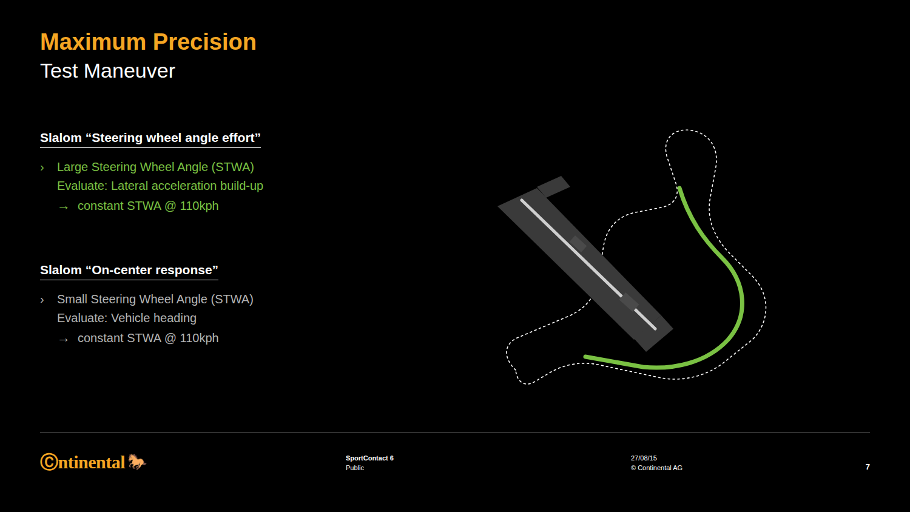Maximum Precision
Test Maneuver
Slalom “Steering wheel angle effort”
›
Large Steering Wheel Angle (STWA)
Evaluate: Lateral acceleration build-up
→ constant STWA @ 110kph
Slalom “On-center response”
›
Small Steering Wheel Angle (STWA)
Evaluate: Vehicle heading
→ constant STWA @ 110kph
Ⓒntinental🐎
SportContact 6
Public
27/08/15
© Continental AG
7